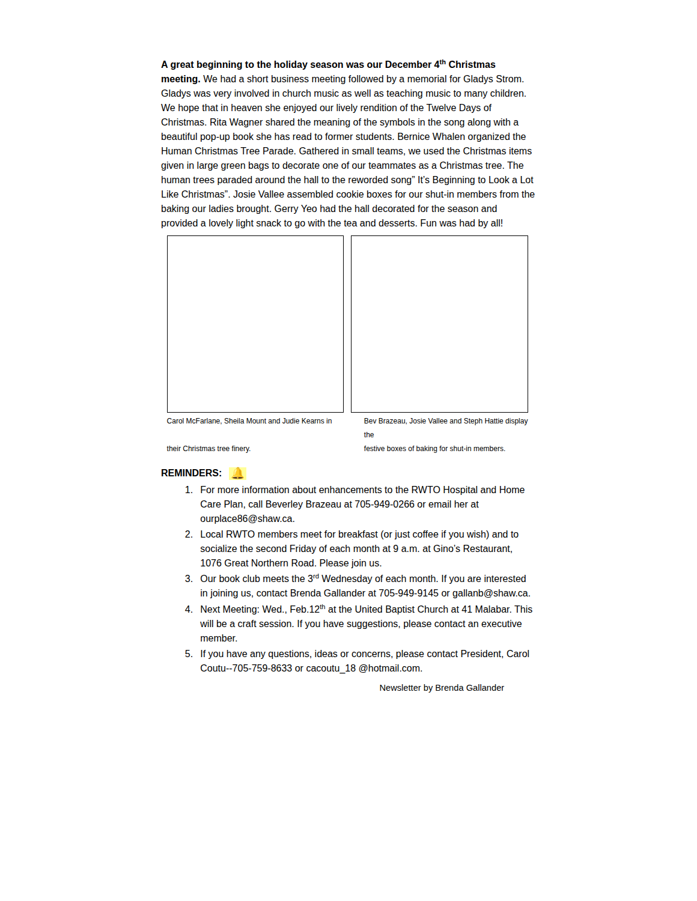A great beginning to the holiday season was our December 4th Christmas meeting. We had a short business meeting followed by a memorial for Gladys Strom. Gladys was very involved in church music as well as teaching music to many children. We hope that in heaven she enjoyed our lively rendition of the Twelve Days of Christmas. Rita Wagner shared the meaning of the symbols in the song along with a beautiful pop-up book she has read to former students. Bernice Whalen organized the Human Christmas Tree Parade. Gathered in small teams, we used the Christmas items given in large green bags to decorate one of our teammates as a Christmas tree. The human trees paraded around the hall to the reworded song” It’s Beginning to Look a Lot Like Christmas”. Josie Vallee assembled cookie boxes for our shut-in members from the baking our ladies brought. Gerry Yeo had the hall decorated for the season and provided a lovely light snack to go with the tea and desserts. Fun was had by all!
Carol McFarlane, Sheila Mount and Judie Kearns in
Bev Brazeau, Josie Vallee and Steph Hattie display the
their Christmas tree finery.
festive boxes of baking for shut-in members.
REMINDERS:🔔
For more information about enhancements to the RWTO Hospital and Home Care Plan, call Beverley Brazeau at 705-949-0266 or email her at ourplace86@shaw.ca.
Local RWTO members meet for breakfast (or just coffee if you wish) and to socialize the second Friday of each month at 9 a.m. at Gino’s Restaurant, 1076 Great Northern Road. Please join us.
Our book club meets the 3rd Wednesday of each month. If you are interested in joining us, contact Brenda Gallander at 705-949-9145 or gallanb@shaw.ca.
Next Meeting: Wed., Feb.12th at the United Baptist Church at 41 Malabar. This will be a craft session. If you have suggestions, please contact an executive member.
If you have any questions, ideas or concerns, please contact President, Carol Coutu--705-759-8633 or cacoutu_18 @hotmail.com.
Newsletter by Brenda Gallander